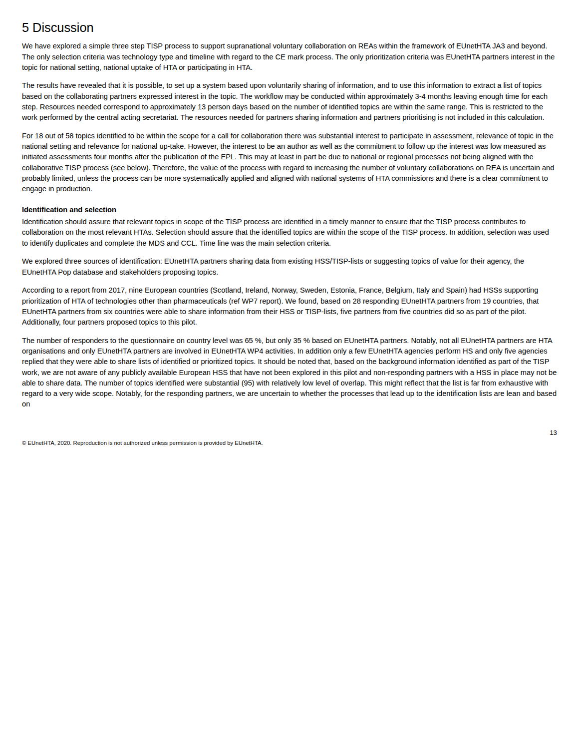5 Discussion
We have explored a simple three step TISP process to support supranational voluntary collaboration on REAs within the framework of EUnetHTA JA3 and beyond. The only selection criteria was technology type and timeline with regard to the CE mark process. The only prioritization criteria was EUnetHTA partners interest in the topic for national setting, national uptake of HTA or participating in HTA.
The results have revealed that it is possible, to set up a system based upon voluntarily sharing of information, and to use this information to extract a list of topics based on the collaborating partners expressed interest in the topic. The workflow may be conducted within approximately 3-4 months leaving enough time for each step. Resources needed correspond to approximately 13 person days based on the number of identified topics are within the same range. This is restricted to the work performed by the central acting secretariat. The resources needed for partners sharing information and partners prioritising is not included in this calculation.
For 18 out of 58 topics identified to be within the scope for a call for collaboration there was substantial interest to participate in assessment, relevance of topic in the national setting and relevance for national up-take. However, the interest to be an author as well as the commitment to follow up the interest was low measured as initiated assessments four months after the publication of the EPL. This may at least in part be due to national or regional processes not being aligned with the collaborative TISP process (see below). Therefore, the value of the process with regard to increasing the number of voluntary collaborations on REA is uncertain and probably limited, unless the process can be more systematically applied and aligned with national systems of HTA commissions and there is a clear commitment to engage in production.
Identification and selection
Identification should assure that relevant topics in scope of the TISP process are identified in a timely manner to ensure that the TISP process contributes to collaboration on the most relevant HTAs. Selection should assure that the identified topics are within the scope of the TISP process. In addition, selection was used to identify duplicates and complete the MDS and CCL. Time line was the main selection criteria.
We explored three sources of identification: EUnetHTA partners sharing data from existing HSS/TISP-lists or suggesting topics of value for their agency, the EUnetHTA Pop database and stakeholders proposing topics.
According to a report from 2017, nine European countries (Scotland, Ireland, Norway, Sweden, Estonia, France, Belgium, Italy and Spain) had HSSs supporting prioritization of HTA of technologies other than pharmaceuticals (ref WP7 report). We found, based on 28 responding EUnetHTA partners from 19 countries, that EUnetHTA partners from six countries were able to share information from their HSS or TISP-lists, five partners from five countries did so as part of the pilot. Additionally, four partners proposed topics to this pilot.
The number of responders to the questionnaire on country level was 65 %, but only 35 % based on EUnetHTA partners. Notably, not all EUnetHTA partners are HTA organisations and only EUnetHTA partners are involved in EUnetHTA WP4 activities. In addition only a few EUnetHTA agencies perform HS and only five agencies replied that they were able to share lists of identified or prioritized topics. It should be noted that, based on the background information identified as part of the TISP work, we are not aware of any publicly available European HSS that have not been explored in this pilot and non-responding partners with a HSS in place may not be able to share data. The number of topics identified were substantial (95) with relatively low level of overlap. This might reflect that the list is far from exhaustive with regard to a very wide scope. Notably, for the responding partners, we are uncertain to whether the processes that lead up to the identification lists are lean and based on
13
© EUnetHTA, 2020. Reproduction is not authorized unless permission is provided by EUnetHTA.